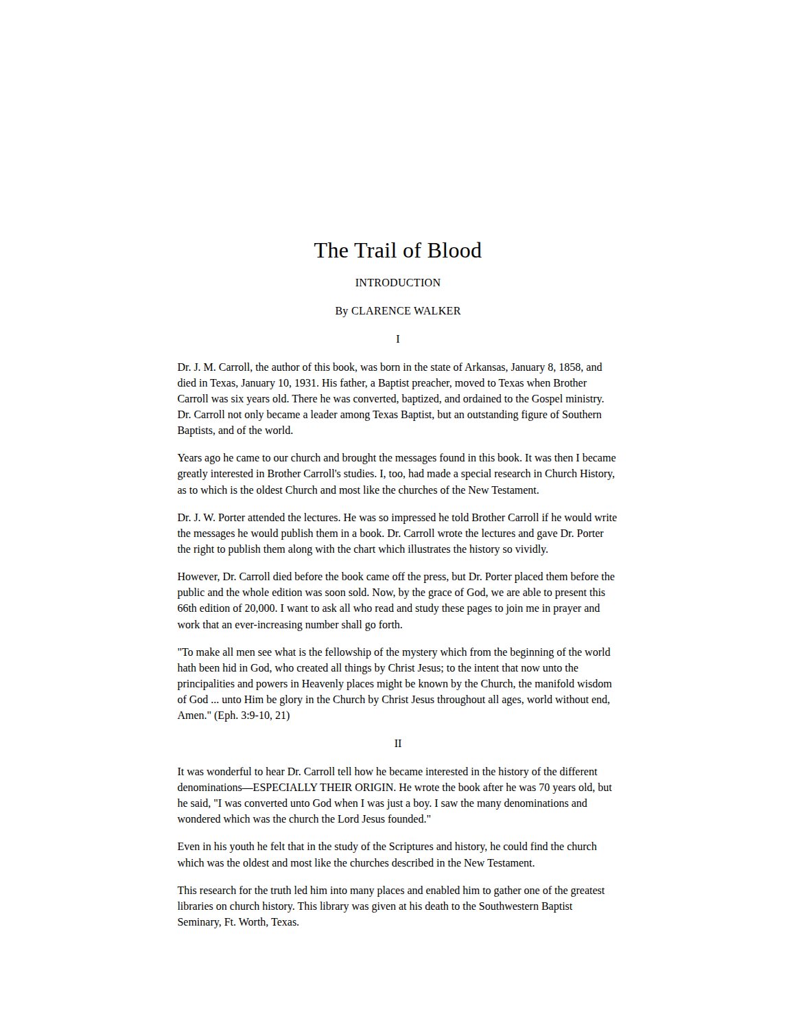The Trail of Blood
INTRODUCTION
By CLARENCE WALKER
I
Dr. J. M. Carroll, the author of this book, was born in the state of Arkansas, January 8, 1858, and died in Texas, January 10, 1931. His father, a Baptist preacher, moved to Texas when Brother Carroll was six years old. There he was converted, baptized, and ordained to the Gospel ministry. Dr. Carroll not only became a leader among Texas Baptist, but an outstanding figure of Southern Baptists, and of the world.
Years ago he came to our church and brought the messages found in this book. It was then I became greatly interested in Brother Carroll's studies. I, too, had made a special research in Church History, as to which is the oldest Church and most like the churches of the New Testament.
Dr. J. W. Porter attended the lectures. He was so impressed he told Brother Carroll if he would write the messages he would publish them in a book. Dr. Carroll wrote the lectures and gave Dr. Porter the right to publish them along with the chart which illustrates the history so vividly.
However, Dr. Carroll died before the book came off the press, but Dr. Porter placed them before the public and the whole edition was soon sold. Now, by the grace of God, we are able to present this 66th edition of 20,000. I want to ask all who read and study these pages to join me in prayer and work that an ever-increasing number shall go forth.
"To make all men see what is the fellowship of the mystery which from the beginning of the world hath been hid in God, who created all things by Christ Jesus; to the intent that now unto the principalities and powers in Heavenly places might be known by the Church, the manifold wisdom of God ... unto Him be glory in the Church by Christ Jesus throughout all ages, world without end, Amen." (Eph. 3:9-10, 21)
II
It was wonderful to hear Dr. Carroll tell how he became interested in the history of the different denominations—ESPECIALLY THEIR ORIGIN. He wrote the book after he was 70 years old, but he said, "I was converted unto God when I was just a boy. I saw the many denominations and wondered which was the church the Lord Jesus founded."
Even in his youth he felt that in the study of the Scriptures and history, he could find the church which was the oldest and most like the churches described in the New Testament.
This research for the truth led him into many places and enabled him to gather one of the greatest libraries on church history. This library was given at his death to the Southwestern Baptist Seminary, Ft. Worth, Texas.